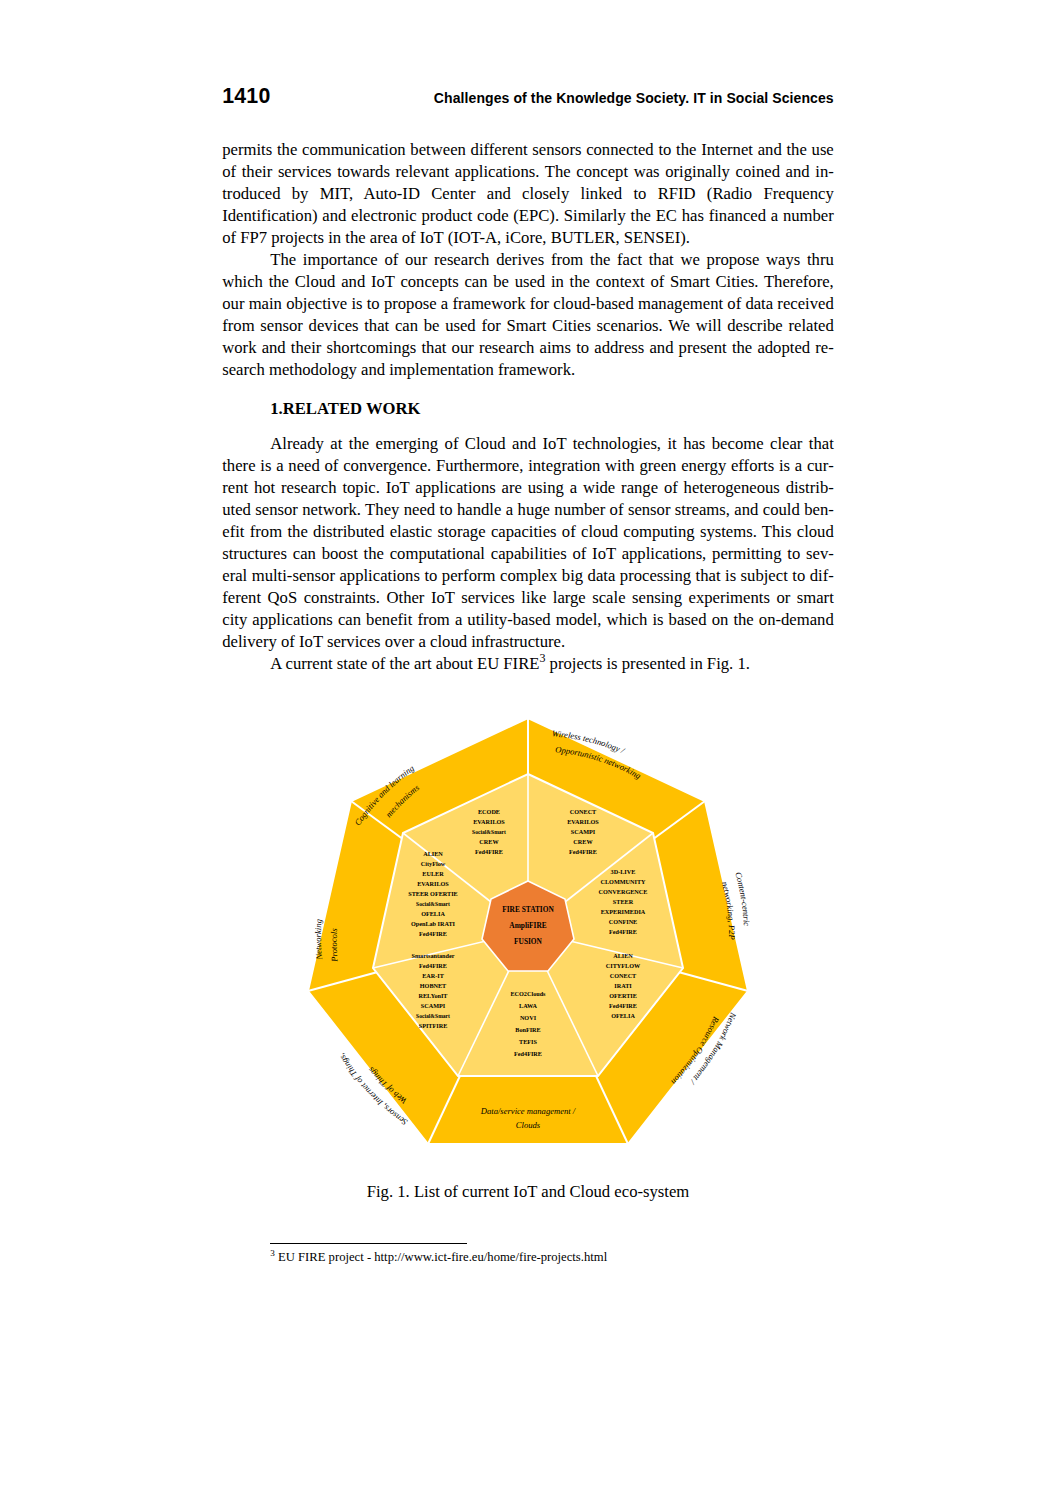1410
Challenges of the Knowledge Society. IT in Social Sciences
permits the communication between different sensors connected to the Internet and the use of their services towards relevant applications. The concept was originally coined and introduced by MIT, Auto-ID Center and closely linked to RFID (Radio Frequency Identification) and electronic product code (EPC). Similarly the EC has financed a number of FP7 projects in the area of IoT (IOT-A, iCore, BUTLER, SENSEI).
The importance of our research derives from the fact that we propose ways thru which the Cloud and IoT concepts can be used in the context of Smart Cities. Therefore, our main objective is to propose a framework for cloud-based management of data received from sensor devices that can be used for Smart Cities scenarios. We will describe related work and their shortcomings that our research aims to address and present the adopted research methodology and implementation framework.
1.RELATED WORK
Already at the emerging of Cloud and IoT technologies, it has become clear that there is a need of convergence. Furthermore, integration with green energy efforts is a current hot research topic. IoT applications are using a wide range of heterogeneous distributed sensor network. They need to handle a huge number of sensor streams, and could benefit from the distributed elastic storage capacities of cloud computing systems. This cloud structures can boost the computational capabilities of IoT applications, permitting to several multi-sensor applications to perform complex big data processing that is subject to different QoS constraints. Other IoT services like large scale sensing experiments or smart city applications can benefit from a utility-based model, which is based on the on-demand delivery of IoT services over a cloud infrastructure.
A current state of the art about EU FIRE3 projects is presented in Fig. 1.
FIRE STATION AmpliFIRE FUSION CONECT EVARILOS SCAMPI CREW Fed4FIRE ECODE EVARILOS Social&Smart CREW Fed4FIRE ALIEN CityFlow EULER EVARILOS STEER OFERTIE Social&Smart OFELIA OpenLab IRATI Fed4FIRE 3D-LIVE CLOMMUNITY CONVERGENCE STEER EXPERIMEDIA CONFINE Fed4FIRE ALIEN CITYFLOW CONECT IRATI OFERTIE Fed4FIRE OFELIA Smartsantander Fed4FIRE EAR-IT HOBNET RELYonIT SCAMPI Social&Smart SPITFIRE ECO2Clouds LAWA NOVI BonFIRE TEFIS Fed4FIRE Wireless technology / Opportunistic networking Cognitive and learning mechanisms Networking Protocols Content-centric networking, P2P Network Management / Resource Optimization Sensors, Internet of Things, Web of Things Data/service management / Clouds
Fig. 1. List of current IoT and Cloud eco-system
3 EU FIRE project - http://www.ict-fire.eu/home/fire-projects.html